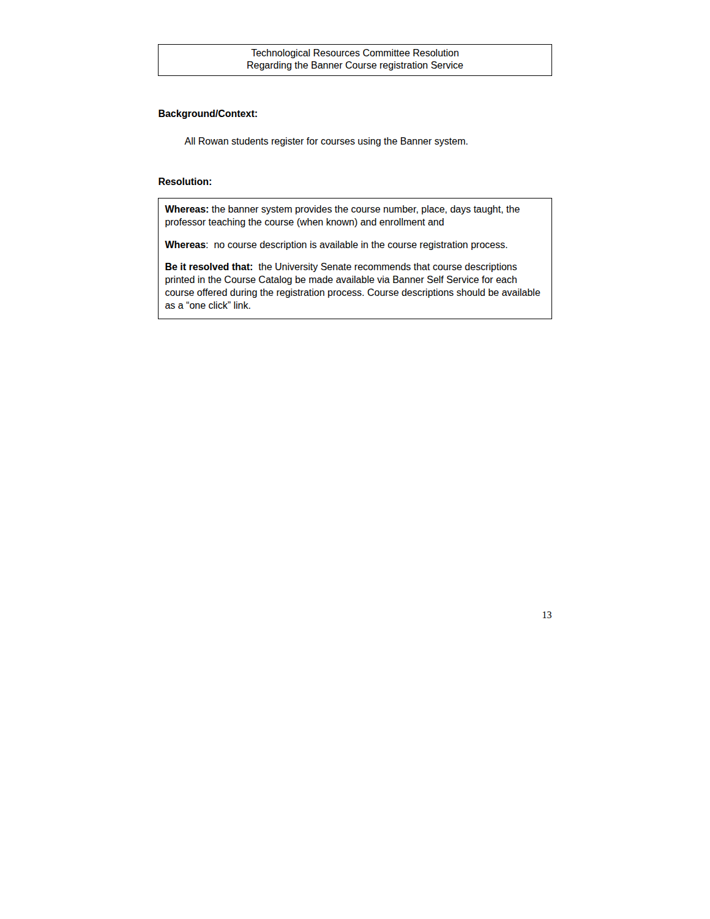Technological Resources Committee Resolution Regarding the Banner Course registration Service
Background/Context:
All Rowan students register for courses using the Banner system.
Resolution:
Whereas: the banner system provides the course number, place, days taught, the professor teaching the course (when known) and enrollment and
Whereas: no course description is available in the course registration process.
Be it resolved that: the University Senate recommends that course descriptions printed in the Course Catalog be made available via Banner Self Service for each course offered during the registration process. Course descriptions should be available as a “one click” link.
13